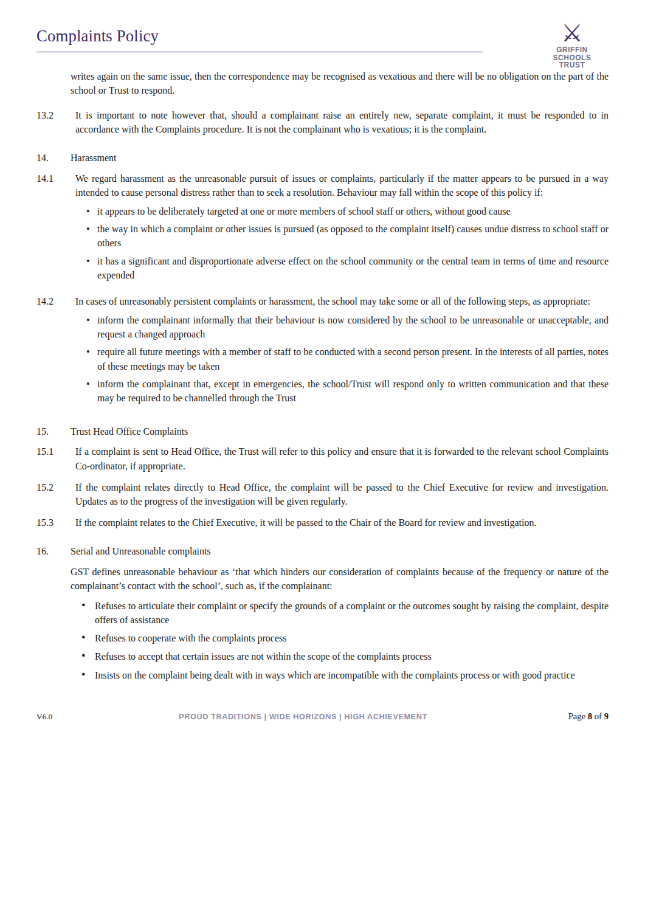⚔ GRIFFIN
SCHOOLS
TRUST
Complaints Policy
writes again on the same issue, then the correspondence may be recognised as vexatious and there will be no obligation on the part of the school or Trust to respond.
13.2
It is important to note however that, should a complainant raise an entirely new, separate complaint, it must be responded to in accordance with the Complaints procedure. It is not the complainant who is vexatious; it is the complaint.
14.
Harassment
14.1
We regard harassment as the unreasonable pursuit of issues or complaints, particularly if the matter appears to be pursued in a way intended to cause personal distress rather than to seek a resolution. Behaviour may fall within the scope of this policy if:
it appears to be deliberately targeted at one or more members of school staff or others, without good cause
the way in which a complaint or other issues is pursued (as opposed to the complaint itself) causes undue distress to school staff or others
it has a significant and disproportionate adverse effect on the school community or the central team in terms of time and resource expended
14.2
In cases of unreasonably persistent complaints or harassment, the school may take some or all of the following steps, as appropriate:
inform the complainant informally that their behaviour is now considered by the school to be unreasonable or unacceptable, and request a changed approach
require all future meetings with a member of staff to be conducted with a second person present. In the interests of all parties, notes of these meetings may be taken
inform the complainant that, except in emergencies, the school/Trust will respond only to written communication and that these may be required to be channelled through the Trust
15.
Trust Head Office Complaints
15.1
If a complaint is sent to Head Office, the Trust will refer to this policy and ensure that it is forwarded to the relevant school Complaints Co-ordinator, if appropriate.
15.2
If the complaint relates directly to Head Office, the complaint will be passed to the Chief Executive for review and investigation. Updates as to the progress of the investigation will be given regularly.
15.3
If the complaint relates to the Chief Executive, it will be passed to the Chair of the Board for review and investigation.
16.
Serial and Unreasonable complaints
GST defines unreasonable behaviour as ‘that which hinders our consideration of complaints because of the frequency or nature of the complainant’s contact with the school’, such as, if the complainant:
Refuses to articulate their complaint or specify the grounds of a complaint or the outcomes sought by raising the complaint, despite offers of assistance
Refuses to cooperate with the complaints process
Refuses to accept that certain issues are not within the scope of the complaints process
Insists on the complaint being dealt with in ways which are incompatible with the complaints process or with good practice
V6.0
PROUD TRADITIONS | WIDE HORIZONS | HIGH ACHIEVEMENT
Page 8 of 9